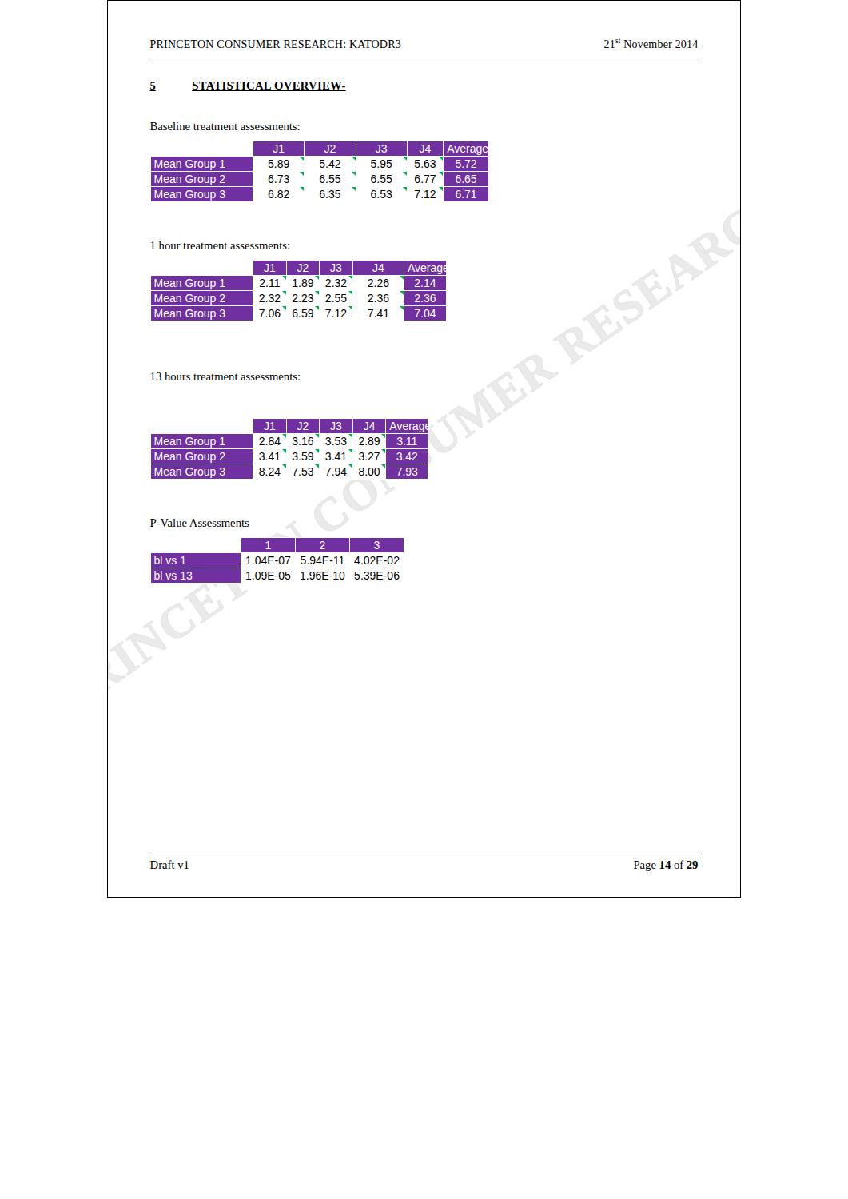PRINCETON CONSUMER RESEARCH
Princeton Consumer Research: KATODR3
21st November 2014
5 Statistical Overview-
Baseline treatment assessments:
| | J1 | J2 | J3 | J4 | Average |
| --- | --- | --- | --- | --- | --- |
| Mean Group 1 | 5.89 | 5.42 | 5.95 | 5.63 | 5.72 |
| Mean Group 2 | 6.73 | 6.55 | 6.55 | 6.77 | 6.65 |
| Mean Group 3 | 6.82 | 6.35 | 6.53 | 7.12 | 6.71 |
1 hour treatment assessments:
| | J1 | J2 | J3 | J4 | Average |
| --- | --- | --- | --- | --- | --- |
| Mean Group 1 | 2.11 | 1.89 | 2.32 | 2.26 | 2.14 |
| Mean Group 2 | 2.32 | 2.23 | 2.55 | 2.36 | 2.36 |
| Mean Group 3 | 7.06 | 6.59 | 7.12 | 7.41 | 7.04 |
13 hours treatment assessments:
| | J1 | J2 | J3 | J4 | Average |
| --- | --- | --- | --- | --- | --- |
| Mean Group 1 | 2.84 | 3.16 | 3.53 | 2.89 | 3.11 |
| Mean Group 2 | 3.41 | 3.59 | 3.41 | 3.27 | 3.42 |
| Mean Group 3 | 8.24 | 7.53 | 7.94 | 8.00 | 7.93 |
P-Value Assessments
| | 1 | 2 | 3 |
| --- | --- | --- | --- |
| bl vs 1 | 1.04E-07 | 5.94E-11 | 4.02E-02 |
| bl vs 13 | 1.09E-05 | 1.96E-10 | 5.39E-06 |
Draft v1
Page 14 of 29